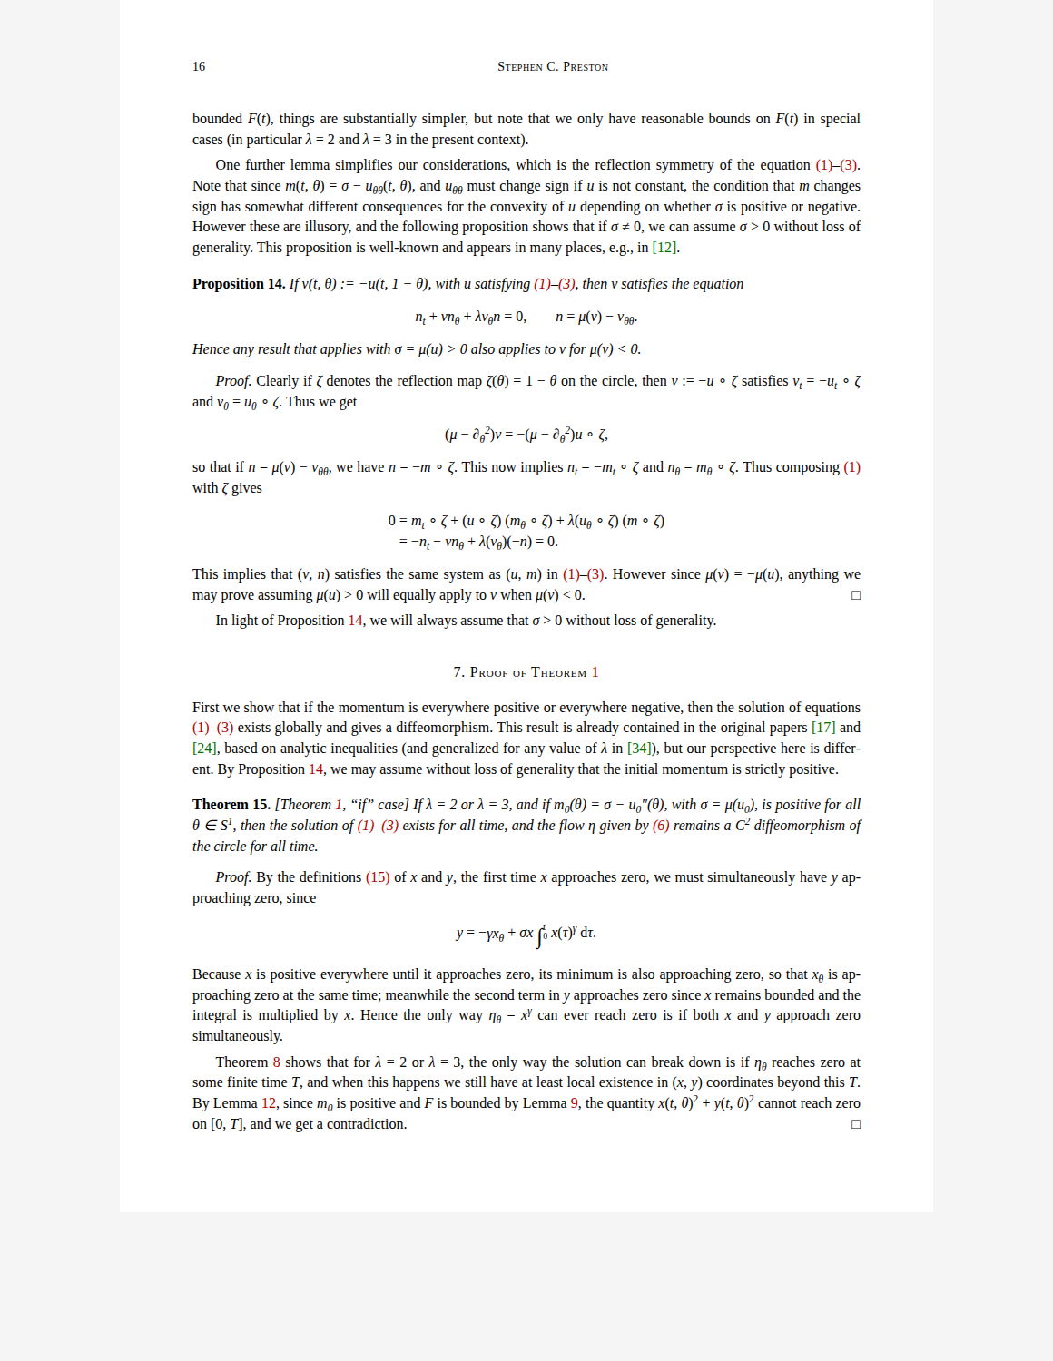16 Stephen C. Preston
bounded F(t), things are substantially simpler, but note that we only have reasonable bounds on F(t) in special cases (in particular λ = 2 and λ = 3 in the present context).
One further lemma simplifies our considerations, which is the reflection symmetry of the equation (1)–(3). Note that since m(t, θ) = σ − uθθ(t, θ), and uθθ must change sign if u is not constant, the condition that m changes sign has somewhat different consequences for the convexity of u depending on whether σ is positive or negative. However these are illusory, and the following proposition shows that if σ ≠ 0, we can assume σ > 0 without loss of generality. This proposition is well-known and appears in many places, e.g., in [12].
Proposition 14. If v(t, θ) := −u(t, 1 − θ), with u satisfying (1)–(3), then v satisfies the equation
nt + vnθ + λvθn = 0, n = μ(v) − vθθ.
Hence any result that applies with σ = μ(u) > 0 also applies to v for μ(v) < 0.
Proof. Clearly if ζ denotes the reflection map ζ(θ) = 1 − θ on the circle, then v := −u ∘ ζ satisfies vt = −ut ∘ ζ and vθ = uθ ∘ ζ. Thus we get
(μ − ∂θ2)v = −(μ − ∂θ2)u ∘ ζ,
so that if n = μ(v) − vθθ, we have n = −m ∘ ζ. This now implies nt = −mt ∘ ζ and nθ = mθ ∘ ζ. Thus composing (1) with ζ gives
0 = mt ∘ ζ + (u ∘ ζ) (mθ ∘ ζ) + λ(uθ ∘ ζ) (m ∘ ζ) = −nt − vnθ + λ(vθ)(−n) = 0.
This implies that (v, n) satisfies the same system as (u, m) in (1)–(3). However since μ(v) = −μ(u), anything we may prove assuming μ(u) > 0 will equally apply to v when μ(v) < 0.□
In light of Proposition 14, we will always assume that σ > 0 without loss of generality.
7. Proof of Theorem 1
First we show that if the momentum is everywhere positive or everywhere negative, then the solution of equations (1)–(3) exists globally and gives a diffeomorphism. This result is already contained in the original papers [17] and [24], based on analytic inequalities (and generalized for any value of λ in [34]), but our perspective here is different. By Proposition 14, we may assume without loss of generality that the initial momentum is strictly positive.
Theorem 15. [Theorem 1, “if” case] If λ = 2 or λ = 3, and if m0(θ) = σ − u0″(θ), with σ = μ(u0), is positive for all θ ∈ S1, then the solution of (1)–(3) exists for all time, and the flow η given by (6) remains a C2 diffeomorphism of the circle for all time.
Proof. By the definitions (15) of x and y, the first time x approaches zero, we must simultaneously have y approaching zero, since
y = −γxθ + σx ∫t 0 x(τ)γ dτ.
Because x is positive everywhere until it approaches zero, its minimum is also approaching zero, so that xθ is approaching zero at the same time; meanwhile the second term in y approaches zero since x remains bounded and the integral is multiplied by x. Hence the only way ηθ = xγ can ever reach zero is if both x and y approach zero simultaneously.
Theorem 8 shows that for λ = 2 or λ = 3, the only way the solution can break down is if ηθ reaches zero at some finite time T, and when this happens we still have at least local existence in (x, y) coordinates beyond this T. By Lemma 12, since m0 is positive and F is bounded by Lemma 9, the quantity x(t, θ)2 + y(t, θ)2 cannot reach zero on [0, T], and we get a contradiction.□